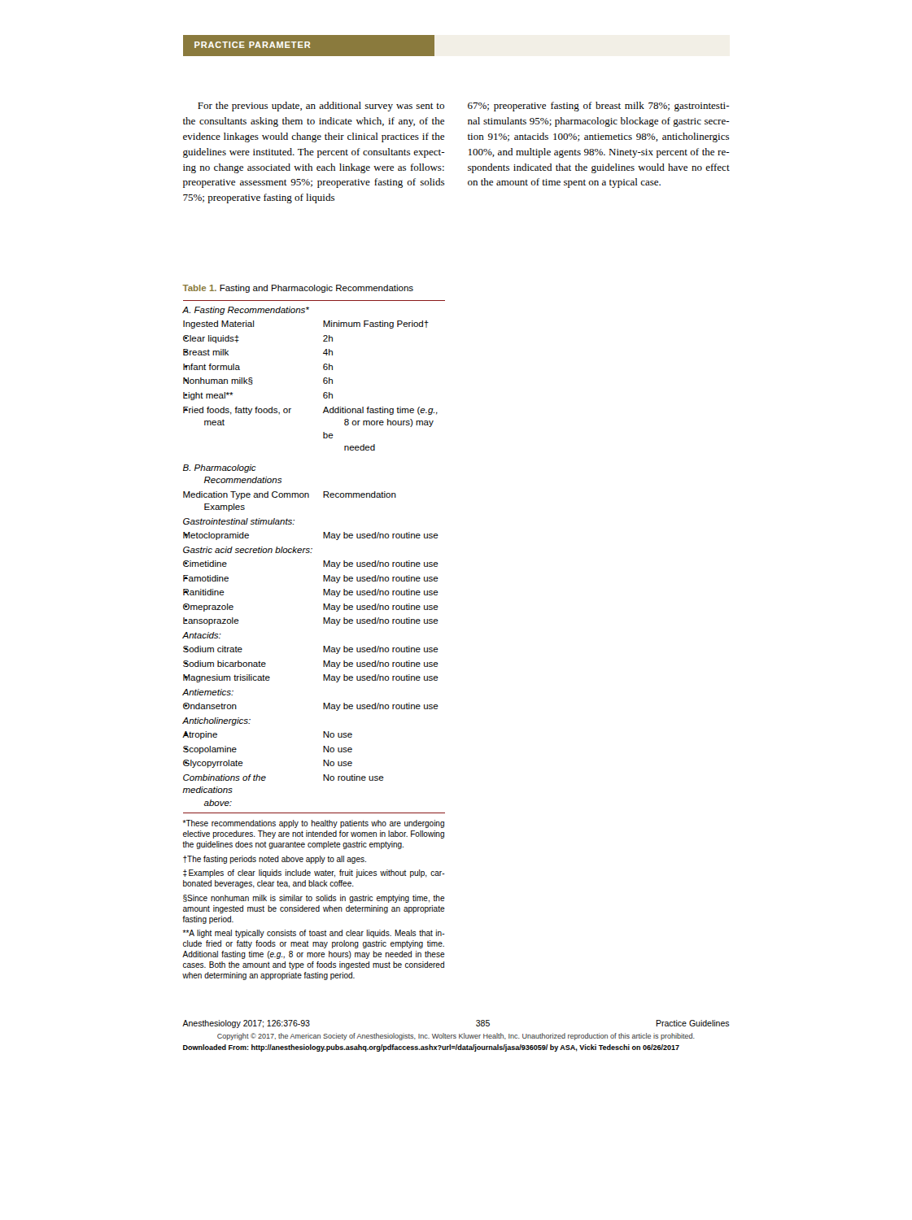PRACTICE PARAMETER
For the previous update, an additional survey was sent to the consultants asking them to indicate which, if any, of the evidence linkages would change their clinical practices if the guidelines were instituted. The percent of consultants expecting no change associated with each linkage were as follows: preoperative assessment 95%; preoperative fasting of solids 75%; preoperative fasting of liquids
67%; preoperative fasting of breast milk 78%; gastrointestinal stimulants 95%; pharmacologic blockage of gastric secretion 91%; antacids 100%; antiemetics 98%, anticholinergics 100%, and multiple agents 98%. Ninety-six percent of the respondents indicated that the guidelines would have no effect on the amount of time spent on a typical case.
Table 1. Fasting and Pharmacologic Recommendations
| A. Fasting Recommendations* |
| Ingested Material | Minimum Fasting Period† |
| Clear liquids‡ | 2h |
| Breast milk | 4h |
| Infant formula | 6h |
| Nonhuman milk§ | 6h |
| Light meal** | 6h |
| Fried foods, fatty foods, or meat | Additional fasting time ( e.g., 8 or more hours) may be needed |
| B. Pharmacologic Recommendations |
| Medication Type and Common Examples | Recommendation |
| Gastrointestinal stimulants: |
| Metoclopramide | May be used/no routine use |
| Gastric acid secretion blockers: |
| Cimetidine | May be used/no routine use |
| Famotidine | May be used/no routine use |
| Ranitidine | May be used/no routine use |
| Omeprazole | May be used/no routine use |
| Lansoprazole | May be used/no routine use |
| Antacids: |
| Sodium citrate | May be used/no routine use |
| Sodium bicarbonate | May be used/no routine use |
| Magnesium trisilicate | May be used/no routine use |
| Antiemetics: |
| Ondansetron | May be used/no routine use |
| Anticholinergics: |
| Atropine | No use |
| Scopolamine | No use |
| Glycopyrrolate | No use |
| Combinations of the medications above: | No routine use |
*These recommendations apply to healthy patients who are undergoing elective procedures. They are not intended for women in labor. Following the guidelines does not guarantee complete gastric emptying.
†The fasting periods noted above apply to all ages.
‡Examples of clear liquids include water, fruit juices without pulp, carbonated beverages, clear tea, and black coffee.
§Since nonhuman milk is similar to solids in gastric emptying time, the amount ingested must be considered when determining an appropriate fasting period.
**A light meal typically consists of toast and clear liquids. Meals that include fried or fatty foods or meat may prolong gastric emptying time. Additional fasting time (e.g., 8 or more hours) may be needed in these cases. Both the amount and type of foods ingested must be considered when determining an appropriate fasting period.
Anesthesiology 2017; 126:376-93
385
Practice Guidelines
Copyright © 2017, the American Society of Anesthesiologists, Inc. Wolters Kluwer Health, Inc. Unauthorized reproduction of this article is prohibited.
Downloaded From: http://anesthesiology.pubs.asahq.org/pdfaccess.ashx?url=/data/journals/jasa/936059/ by ASA, Vicki Tedeschi on 06/26/2017